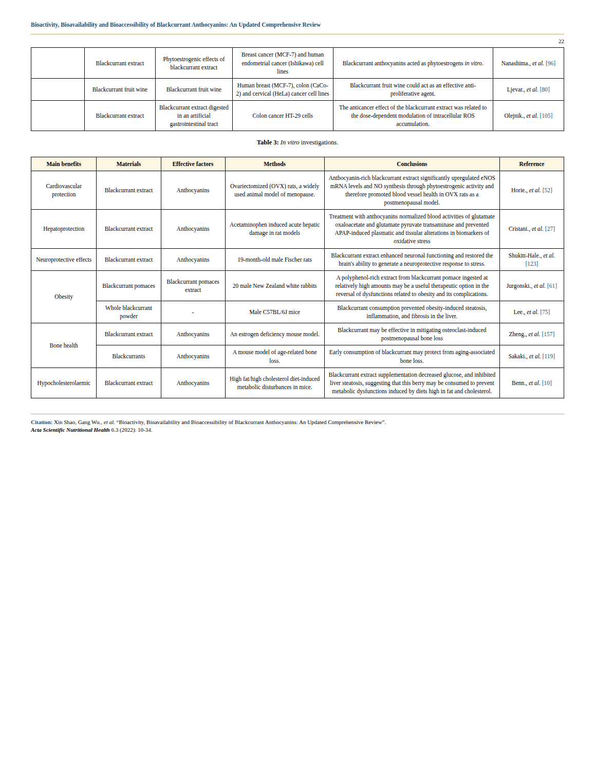Bioactivity, Bioavailability and Bioaccessibility of Blackcurrant Anthocyanins: An Updated Comprehensive Review
22
| | Blackcurrant extract | Phytoestrogenic effects of blackcurrant extract | Breast cancer (MCF-7) and human endometrial cancer (Ishikawa) cell lines | Blackcurrant anthocyanins acted as phytoestrogens in vitro . | Nanashima., et al. [96] |
| | Blackcurrant fruit wine | Blackcurrant fruit wine | Human breast (MCF-7), colon (CaCo-2) and cervical (HeLa) cancer cell lines | Blackcurrant fruit wine could act as an effective anti-proliferative agent. | Ljevar., et al. [80] |
| | Blackcurrant extract | Blackcurrant extract digested in an artificial gastrointestinal tract | Colon cancer HT-29 cells | The anticancer effect of the blackcurrant extract was related to the dose-dependent modulation of intracellular ROS accumulation. | Olejnik., et al. [105] |
Table 3: In vitro investigations.
| Main benefits | Materials | Effective factors | Methods | Conclusions | Reference |
| --- | --- | --- | --- | --- | --- |
| Cardiovascular protection | Blackcurrant extract | Anthocyanins | Ovariectomized (OVX) rats, a widely used animal model of menopause. | Anthocyanin-rich blackcurrant extract significantly upregulated eNOS mRNA levels and NO synthesis through phytoestrogenic activity and therefore promoted blood vessel health in OVX rats as a postmenopausal model. | Horie., et al. [52] |
| Hepatoprotection | Blackcurrant extract | Anthocyanins | Acetaminophen induced acute hepatic damage in rat models | Treatment with anthocyanins normalized blood activities of glutamate oxaloacetate and glutamate pyruvate transaminase and prevented APAP-induced plasmatic and tissular alterations in biomarkers of oxidative stress | Cristani., et al. [27] |
| Neuroprotective effects | Blackcurrant extract | Anthocyanins | 19-month-old male Fischer rats | Blackcurrant extract enhanced neuronal functioning and restored the brain's ability to generate a neuroprotective response to stress. | Shukitt-Hale., et al. [123] |
| Obesity | Blackcurrant pomaces | Blackcurrant pomaces extract | 20 male New Zealand white rabbits | A polyphenol-rich extract from blackcurrant pomace ingested at relatively high amounts may be a useful therapeutic option in the reversal of dysfunctions related to obesity and its complications. | Jurgonski., et al. [61] |
| Whole blackcurrant powder | - | Male C57BL/6J mice | Blackcurrant consumption prevented obesity-induced steatosis, inflammation, and fibrosis in the liver. | Lee., et al. [75] |
| Bone health | Blackcurrant extract | Anthocyanins | An estrogen deficiency mouse model. | Blackcurrant may be effective in mitigating osteoclast-induced postmenopausal bone loss | Zheng., et al. [157] |
| Blackcurrants | Anthocyanins | A mouse model of age-related bone loss. | Early consumption of blackcurrant may protect from aging-associated bone loss. | Sakaki., et al. [119] |
| Hypocholesterolaemic | Blackcurrant extract | Anthocyanins | High fat/high cholesterol diet-induced metabolic disturbances in mice. | Blackcurrant extract supplementation decreased glucose, and inhibited liver steatosis, suggesting that this berry may be consumed to prevent metabolic dysfunctions induced by diets high in fat and cholesterol. | Benn., et al. [10] |
Citation: Xin Shao, Gang Wu., et al. “Bioactivity, Bioavailability and Bioaccessibility of Blackcurrant Anthocyanins: An Updated Comprehensive Review”.
Acta Scientific Nutritional Health 6.3 (2022): 10-34.